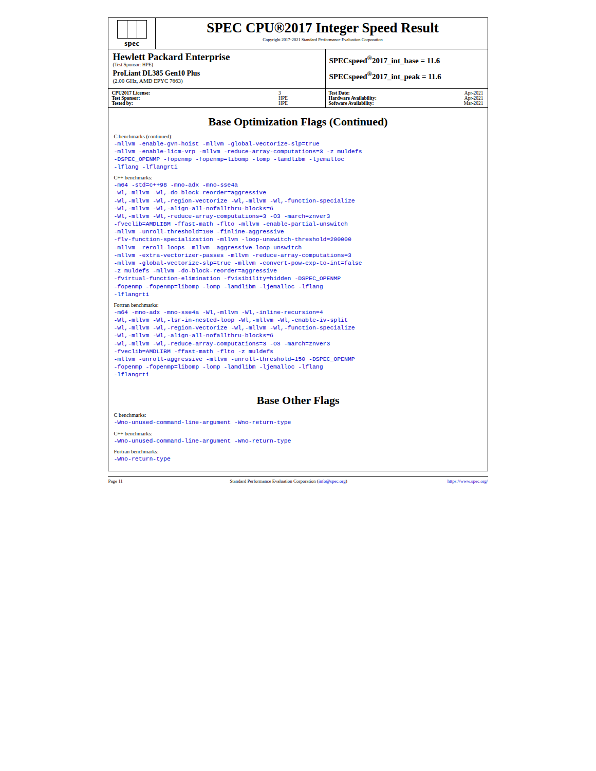spec
SPEC CPU®2017 Integer Speed Result
Copyright 2017-2021 Standard Performance Evaluation Corporation
Hewlett Packard Enterprise
(Test Sponsor: HPE)
ProLiant DL385 Gen10 Plus
(2.00 GHz, AMD EPYC 7663)
SPECspeed®2017_int_base = 11.6
SPECspeed®2017_int_peak = 11.6
| CPU2017 License: | 3 |
| Test Sponsor: | HPE |
| Tested by: | HPE |
| Test Date: | Apr-2021 |
| Hardware Availability: | Apr-2021 |
| Software Availability: | Mar-2021 |
Base Optimization Flags (Continued)
C benchmarks (continued):
-mllvm -enable-gvn-hoist -mllvm -global-vectorize-slp=true -mllvm -enable-licm-vrp -mllvm -reduce-array-computations=3 -z muldefs -DSPEC_OPENMP -fopenmp -fopenmp=libomp -lomp -lamdlibm -ljemalloc -lflang -lflangrti
C++ benchmarks:
-m64 -std=c++98 -mno-adx -mno-sse4a -Wl,-mllvm -Wl,-do-block-reorder=aggressive -Wl,-mllvm -Wl,-region-vectorize -Wl,-mllvm -Wl,-function-specialize -Wl,-mllvm -Wl,-align-all-nofallthru-blocks=6 -Wl,-mllvm -Wl,-reduce-array-computations=3 -O3 -march=znver3 -fveclib=AMDLIBM -ffast-math -flto -mllvm -enable-partial-unswitch -mllvm -unroll-threshold=100 -finline-aggressive -flv-function-specialization -mllvm -loop-unswitch-threshold=200000 -mllvm -reroll-loops -mllvm -aggressive-loop-unswitch -mllvm -extra-vectorizer-passes -mllvm -reduce-array-computations=3 -mllvm -global-vectorize-slp=true -mllvm -convert-pow-exp-to-int=false -z muldefs -mllvm -do-block-reorder=aggressive -fvirtual-function-elimination -fvisibility=hidden -DSPEC_OPENMP -fopenmp -fopenmp=libomp -lomp -lamdlibm -ljemalloc -lflang -lflangrti
Fortran benchmarks:
-m64 -mno-adx -mno-sse4a -Wl,-mllvm -Wl,-inline-recursion=4 -Wl,-mllvm -Wl,-lsr-in-nested-loop -Wl,-mllvm -Wl,-enable-iv-split -Wl,-mllvm -Wl,-region-vectorize -Wl,-mllvm -Wl,-function-specialize -Wl,-mllvm -Wl,-align-all-nofallthru-blocks=6 -Wl,-mllvm -Wl,-reduce-array-computations=3 -O3 -march=znver3 -fveclib=AMDLIBM -ffast-math -flto -z muldefs -mllvm -unroll-aggressive -mllvm -unroll-threshold=150 -DSPEC_OPENMP -fopenmp -fopenmp=libomp -lomp -lamdlibm -ljemalloc -lflang -lflangrti
Base Other Flags
C benchmarks:
-Wno-unused-command-line-argument -Wno-return-type
C++ benchmarks:
-Wno-unused-command-line-argument -Wno-return-type
Fortran benchmarks:
-Wno-return-type
Page 11
Standard Performance Evaluation Corporation (info@spec.org)
https://www.spec.org/